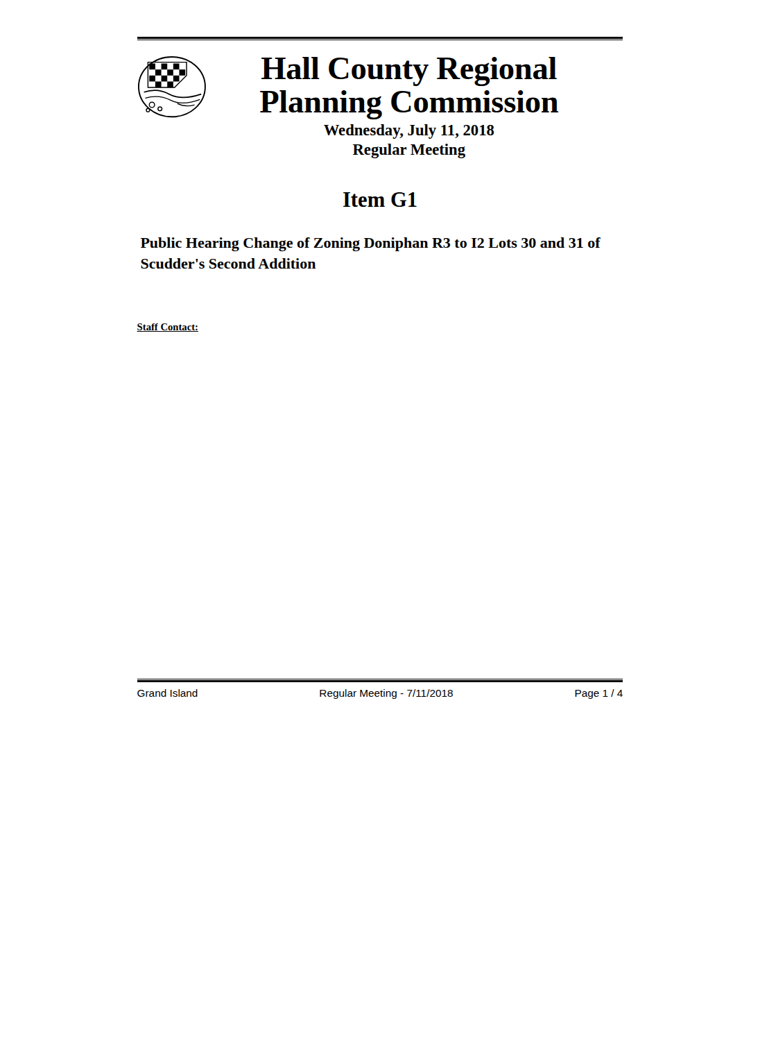Hall County Regional Planning Commission
Wednesday, July 11, 2018
Regular Meeting
Item G1
Public Hearing Change of Zoning Doniphan R3 to I2 Lots 30 and 31 of Scudder's Second Addition
Staff Contact:
Grand Island Regular Meeting - 7/11/2018 Page 1 / 4